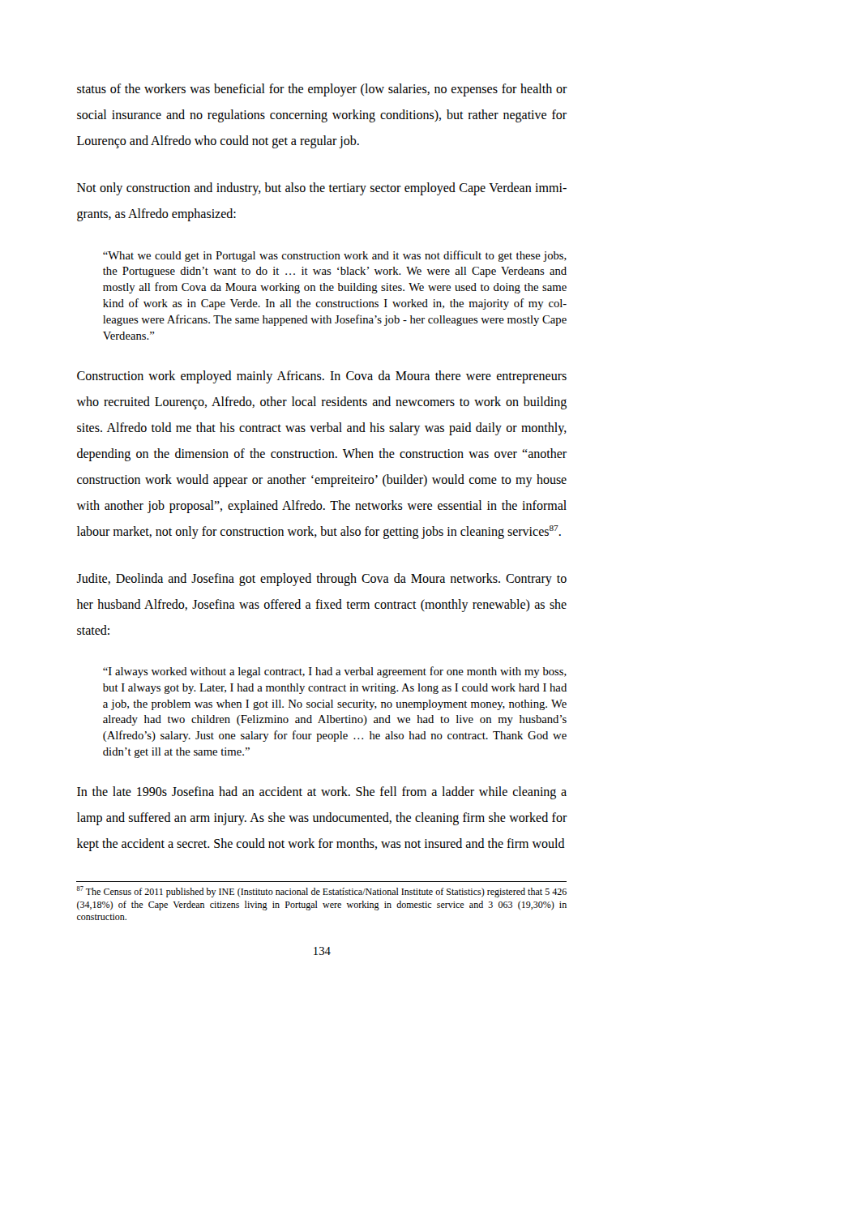status of the workers was beneficial for the employer (low salaries, no expenses for health or social insurance and no regulations concerning working conditions), but rather negative for Lourenço and Alfredo who could not get a regular job.
Not only construction and industry, but also the tertiary sector employed Cape Verdean immigrants, as Alfredo emphasized:
“What we could get in Portugal was construction work and it was not difficult to get these jobs, the Portuguese didn’t want to do it … it was ‘black’ work. We were all Cape Verdeans and mostly all from Cova da Moura working on the building sites. We were used to doing the same kind of work as in Cape Verde. In all the constructions I worked in, the majority of my colleagues were Africans. The same happened with Josefina’s job - her colleagues were mostly Cape Verdeans.”
Construction work employed mainly Africans. In Cova da Moura there were entrepreneurs who recruited Lourenço, Alfredo, other local residents and newcomers to work on building sites. Alfredo told me that his contract was verbal and his salary was paid daily or monthly, depending on the dimension of the construction. When the construction was over “another construction work would appear or another ‘empreiteiro’ (builder) would come to my house with another job proposal”, explained Alfredo. The networks were essential in the informal labour market, not only for construction work, but also for getting jobs in cleaning services87.
Judite, Deolinda and Josefina got employed through Cova da Moura networks. Contrary to her husband Alfredo, Josefina was offered a fixed term contract (monthly renewable) as she stated:
“I always worked without a legal contract, I had a verbal agreement for one month with my boss, but I always got by. Later, I had a monthly contract in writing. As long as I could work hard I had a job, the problem was when I got ill. No social security, no unemployment money, nothing. We already had two children (Felizmino and Albertino) and we had to live on my husband’s (Alfredo’s) salary. Just one salary for four people … he also had no contract. Thank God we didn’t get ill at the same time.”
In the late 1990s Josefina had an accident at work. She fell from a ladder while cleaning a lamp and suffered an arm injury. As she was undocumented, the cleaning firm she worked for kept the accident a secret. She could not work for months, was not insured and the firm would
87 The Census of 2011 published by INE (Instituto nacional de Estatística/National Institute of Statistics) registered that 5 426 (34,18%) of the Cape Verdean citizens living in Portugal were working in domestic service and 3 063 (19,30%) in construction.
134